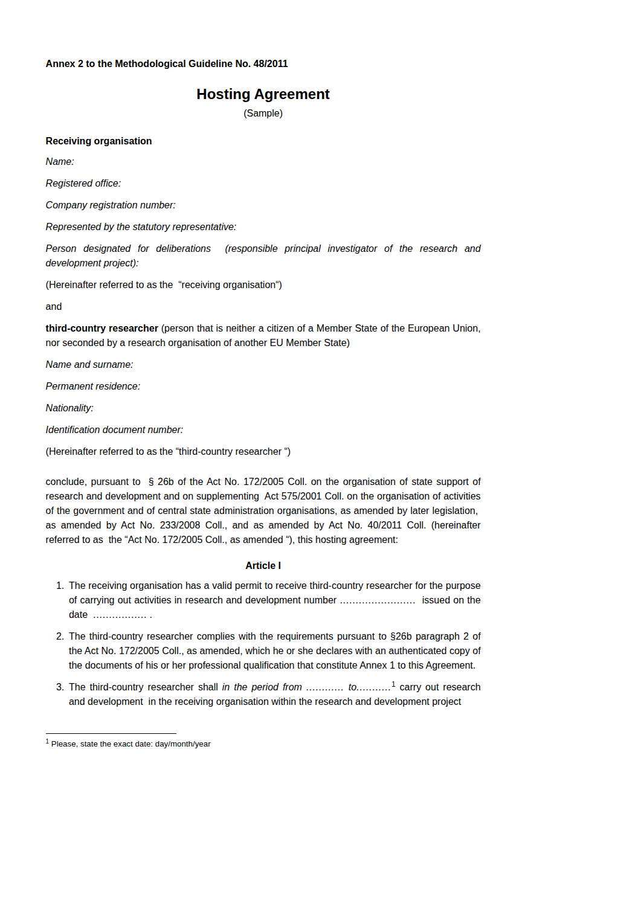Annex 2 to the Methodological Guideline No. 48/2011
Hosting Agreement
(Sample)
Receiving organisation
Name:
Registered office:
Company registration number:
Represented by the statutory representative:
Person designated for deliberations (responsible principal investigator of the research and development project):
(Hereinafter referred to as the “receiving organisation“)
and
third-country researcher (person that is neither a citizen of a Member State of the European Union, nor seconded by a research organisation of another EU Member State)
Name and surname:
Permanent residence:
Nationality:
Identification document number:
(Hereinafter referred to as the “third-country researcher “)
conclude, pursuant to § 26b of the Act No. 172/2005 Coll. on the organisation of state support of research and development and on supplementing Act 575/2001 Coll. on the organisation of activities of the government and of central state administration organisations, as amended by later legislation, as amended by Act No. 233/2008 Coll., and as amended by Act No. 40/2011 Coll. (hereinafter referred to as the “Act No. 172/2005 Coll., as amended “), this hosting agreement:
Article I
The receiving organisation has a valid permit to receive third-country researcher for the purpose of carrying out activities in research and development number ........................ issued on the date ................. .
The third-country researcher complies with the requirements pursuant to §26b paragraph 2 of the Act No. 172/2005 Coll., as amended, which he or she declares with an authenticated copy of the documents of his or her professional qualification that constitute Annex 1 to this Agreement.
The third-country researcher shall in the period from ............ to...........1 carry out research and development in the receiving organisation within the research and development project
1 Please, state the exact date: day/month/year